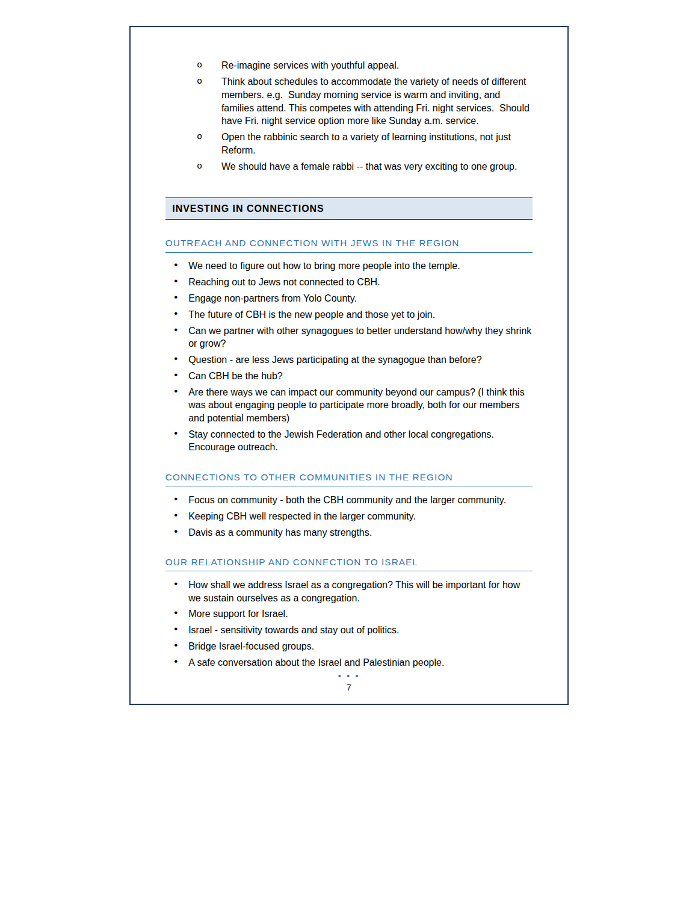Re-imagine services with youthful appeal.
Think about schedules to accommodate the variety of needs of different members. e.g. Sunday morning service is warm and inviting, and families attend. This competes with attending Fri. night services. Should have Fri. night service option more like Sunday a.m. service.
Open the rabbinic search to a variety of learning institutions, not just Reform.
We should have a female rabbi -- that was very exciting to one group.
INVESTING IN CONNECTIONS
OUTREACH AND CONNECTION WITH JEWS IN THE REGION
We need to figure out how to bring more people into the temple.
Reaching out to Jews not connected to CBH.
Engage non-partners from Yolo County.
The future of CBH is the new people and those yet to join.
Can we partner with other synagogues to better understand how/why they shrink or grow?
Question - are less Jews participating at the synagogue than before?
Can CBH be the hub?
Are there ways we can impact our community beyond our campus? (I think this was about engaging people to participate more broadly, both for our members and potential members)
Stay connected to the Jewish Federation and other local congregations. Encourage outreach.
CONNECTIONS TO OTHER COMMUNITIES IN THE REGION
Focus on community - both the CBH community and the larger community.
Keeping CBH well respected in the larger community.
Davis as a community has many strengths.
OUR RELATIONSHIP AND CONNECTION TO ISRAEL
How shall we address Israel as a congregation? This will be important for how we sustain ourselves as a congregation.
More support for Israel.
Israel - sensitivity towards and stay out of politics.
Bridge Israel-focused groups.
A safe conversation about the Israel and Palestinian people.
• • •
7